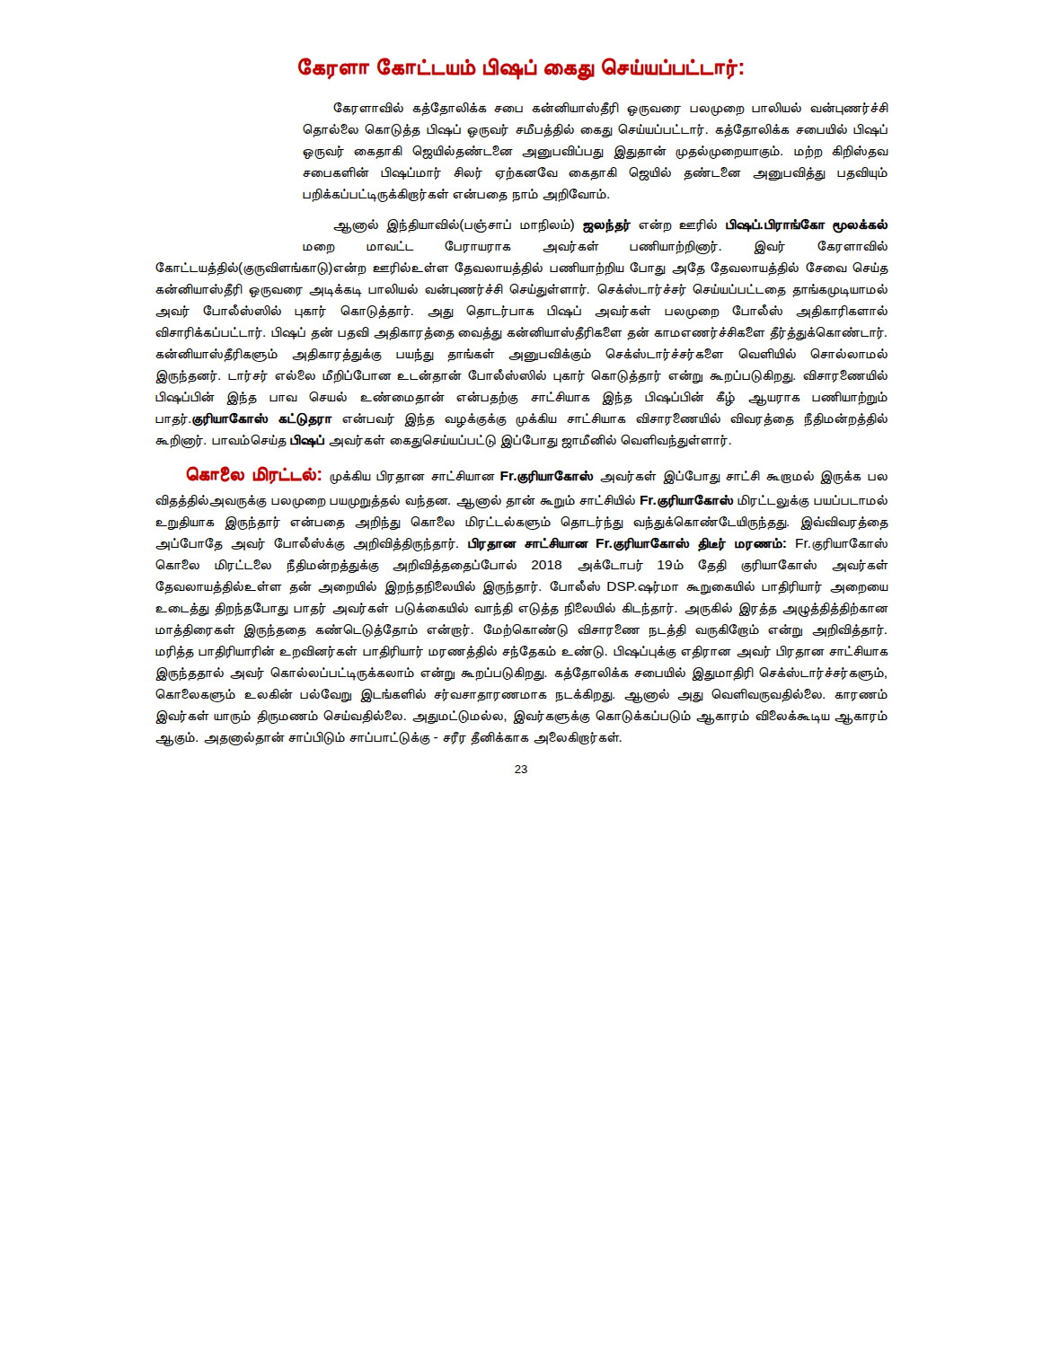கேரளா கோட்டயம் பிஷப் கைது செய்யப்பட்டார்:
கேரளாவில் கத்தோலிக்க சபை கன்னியாஸ்தீரி ஒருவரை பலமுறை பாலியல் வன்புணர்ச்சி தொல்லை கொடுத்த பிஷப் ஒருவர் சமீபத்தில் கைது செய்யப்பட்டார். கத்தோலிக்க சபையில் பிஷப் ஒருவர் கைதாகி ஜெயில்தண்டனை அனுபவிப்பது இதுதான் முதல்முறையாகும். மற்ற கிறிஸ்தவ சபைகளின் பிஷப்மார் சிலர் ஏற்கனவே கைதாகி ஜெயில் தண்டனை அனுபவித்து பதவியும் பறிக்கப்பட்டிருக்கிறார்கள் என்பதை நாம் அறிவோம்.
ஆனால் இந்தியாவில்(பஞ்சாப் மாநிலம்) ஜலந்தர் என்ற ஊரில் பிஷப்.பிராங்கோ மூலக்கல் மறை மாவட்ட பேராயராக அவர்கள் பணியாற்றினார். இவர் கேரளாவில் கோட்டயத்தில்(குருவிளங்காடு)என்ற ஊரில்உள்ள தேவலாயத்தில் பணியாற்றிய போது அதே தேவலாயத்தில் சேவை செய்த கன்னியாஸ்தீரி ஒருவரை அடிக்கடி பாலியல் வன்புணர்ச்சி செய்துள்ளார். செக்ஸ்டார்ச்சர் செய்யப்பட்டதை தாங்கமுடியாமல் அவர் போலீஸ்ஸில் புகார் கொடுத்தார். அது தொடர்பாக பிஷப் அவர்கள் பலமுறை போலீஸ் அதிகாரிகளால் விசாரிக்கப்பட்டார். பிஷப் தன் பதவி அதிகாரத்தை வைத்து கன்னியாஸ்தீரிகளை தன் காமஎணர்ச்சிகளை தீர்த்துக்கொண்டார். கன்னியாஸ்தீரிகளும் அதிகாரத்துக்கு பயந்து தாங்கள் அனுபவிக்கும் செக்ஸ்டார்ச்சர்களை வெளியில் சொல்லாமல் இருந்தனர். டார்சர் எல்லை மீறிப்போன உடன்தான் போலீஸ்ஸில் புகார் கொடுத்தார் என்று கூறப்படுகிறது. விசாரணையில் பிஷப்பின் இந்த பாவ செயல் உண்மைதான் என்பதற்கு சாட்சியாக இந்த பிஷப்பின் கீழ் ஆயராக பணியாற்றும் பாதர்.குரியாகோஸ் கட்டுதரா என்பவர் இந்த வழக்குக்கு முக்கிய சாட்சியாக விசாரணையில் விவரத்தை நீதிமன்றத்தில் கூறினார். பாவம்செய்த பிஷப் அவர்கள் கைதுசெய்யப்பட்டு இப்போது ஜாமீனில் வெளிவந்துள்ளார்.
கொலை மிரட்டல்: முக்கிய பிரதான சாட்சியான Fr.குரியாகோஸ் அவர்கள் இப்போது சாட்சி கூறாமல் இருக்க பல விதத்தில்அவருக்கு பலமுறை பயமுறுத்தல் வந்தன. ஆனால் தான் கூறும் சாட்சியில் Fr.குரியாகோஸ் மிரட்டலுக்கு பயப்படாமல் உறுதியாக இருந்தார் என்பதை அறிந்து கொலை மிரட்டல்களும் தொடர்ந்து வந்துக்கொண்டேயிருந்தது. இவ்விவரத்தை அப்போதே அவர் போலீஸ்க்கு அறிவித்திருந்தார். பிரதான சாட்சியான Fr.குரியாகோஸ் திடீர் மரணம்: Fr.குரியாகோஸ் கொலை மிரட்டலை நீதிமன்றத்துக்கு அறிவித்ததைப்போல் 2018 அக்டோபர் 19ம் தேதி குரியாகோஸ் அவர்கள் தேவலாயத்தில்உள்ள தன் அறையில் இறந்தநிலையில் இருந்தார். போலீஸ் DSP.ஷர்மா கூறுகையில் பாதிரியார் அறையை உடைத்து திறந்தபோது பாதர் அவர்கள் படுக்கையில் வாந்தி எடுத்த நிலையில் கிடந்தார். அருகில் இரத்த அழுத்தித்திற்கான மாத்திரைகள் இருந்ததை கண்டெடுத்தோம் என்றார். மேற்கொண்டு விசாரணை நடத்தி வருகிறோம் என்று அறிவித்தார். மரித்த பாதிரியாரின் உறவினர்கள் பாதிரியார் மரணத்தில் சந்தேகம் உண்டு. பிஷப்புக்கு எதிரான அவர் பிரதான சாட்சியாக இருந்ததால் அவர் கொல்லப்பட்டிருக்கலாம் என்று கூறப்படுகிறது. கத்தோலிக்க சபையில் இதுமாதிரி செக்ஸ்டார்ச்சர்களும், கொலைகளும் உலகின் பல்வேறு இடங்களில் சர்வசாதாரணமாக நடக்கிறது. ஆனால் அது வெளிவருவதில்லை. காரணம் இவர்கள் யாரும் திருமணம் செய்வதில்லை. அதுமட்டுமல்ல, இவர்களுக்கு கொடுக்கப்படும் ஆகாரம் விலைக்கூடிய ஆகாரம் ஆகும். அதனால்தான் சாப்பிடும் சாப்பாட்டுக்கு - சரீர தீனிக்காக அலைகிறார்கள்.
23